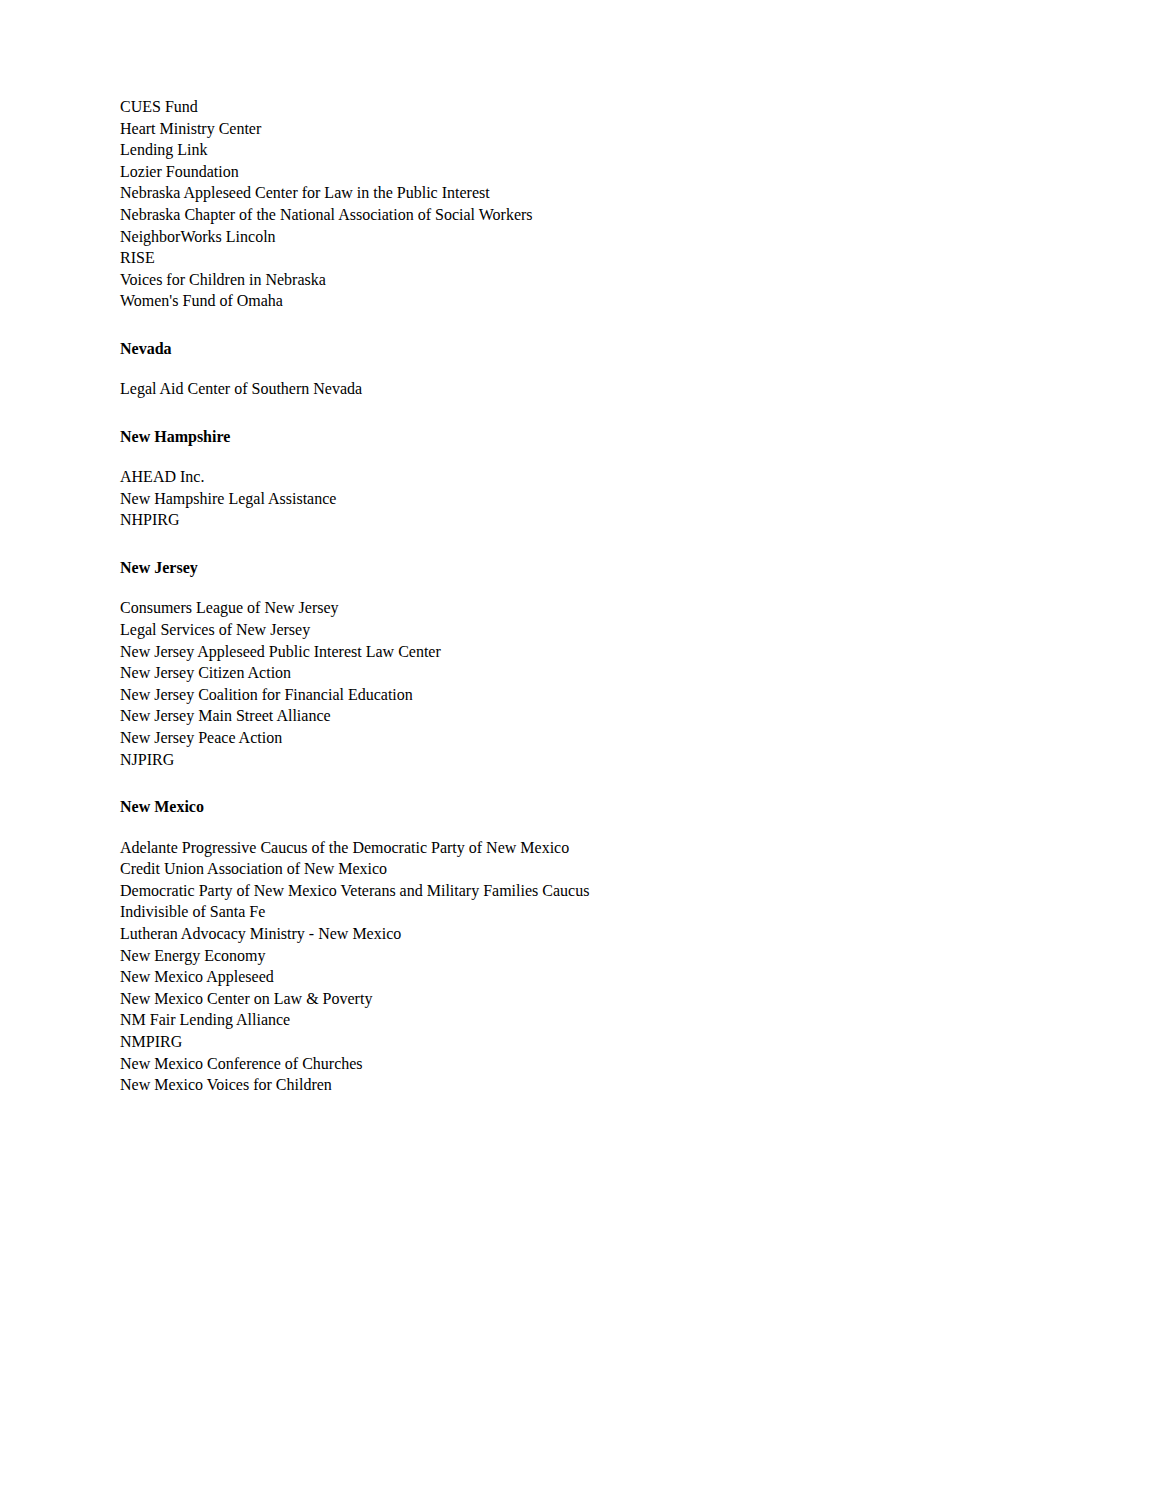CUES Fund
Heart Ministry Center
Lending Link
Lozier Foundation
Nebraska Appleseed Center for Law in the Public Interest
Nebraska Chapter of the National Association of Social Workers
NeighborWorks Lincoln
RISE
Voices for Children in Nebraska
Women's Fund of Omaha
Nevada
Legal Aid Center of Southern Nevada
New Hampshire
AHEAD Inc.
New Hampshire Legal Assistance
NHPIRG
New Jersey
Consumers League of New Jersey
Legal Services of New Jersey
New Jersey Appleseed Public Interest Law Center
New Jersey Citizen Action
New Jersey Coalition for Financial Education
New Jersey Main Street Alliance
New Jersey Peace Action
NJPIRG
New Mexico
Adelante Progressive Caucus of the Democratic Party of New Mexico
Credit Union Association of New Mexico
Democratic Party of New Mexico Veterans and Military Families Caucus
Indivisible of Santa Fe
Lutheran Advocacy Ministry - New Mexico
New Energy Economy
New Mexico Appleseed
New Mexico Center on Law & Poverty
NM Fair Lending Alliance
NMPIRG
New Mexico Conference of Churches
New Mexico Voices for Children